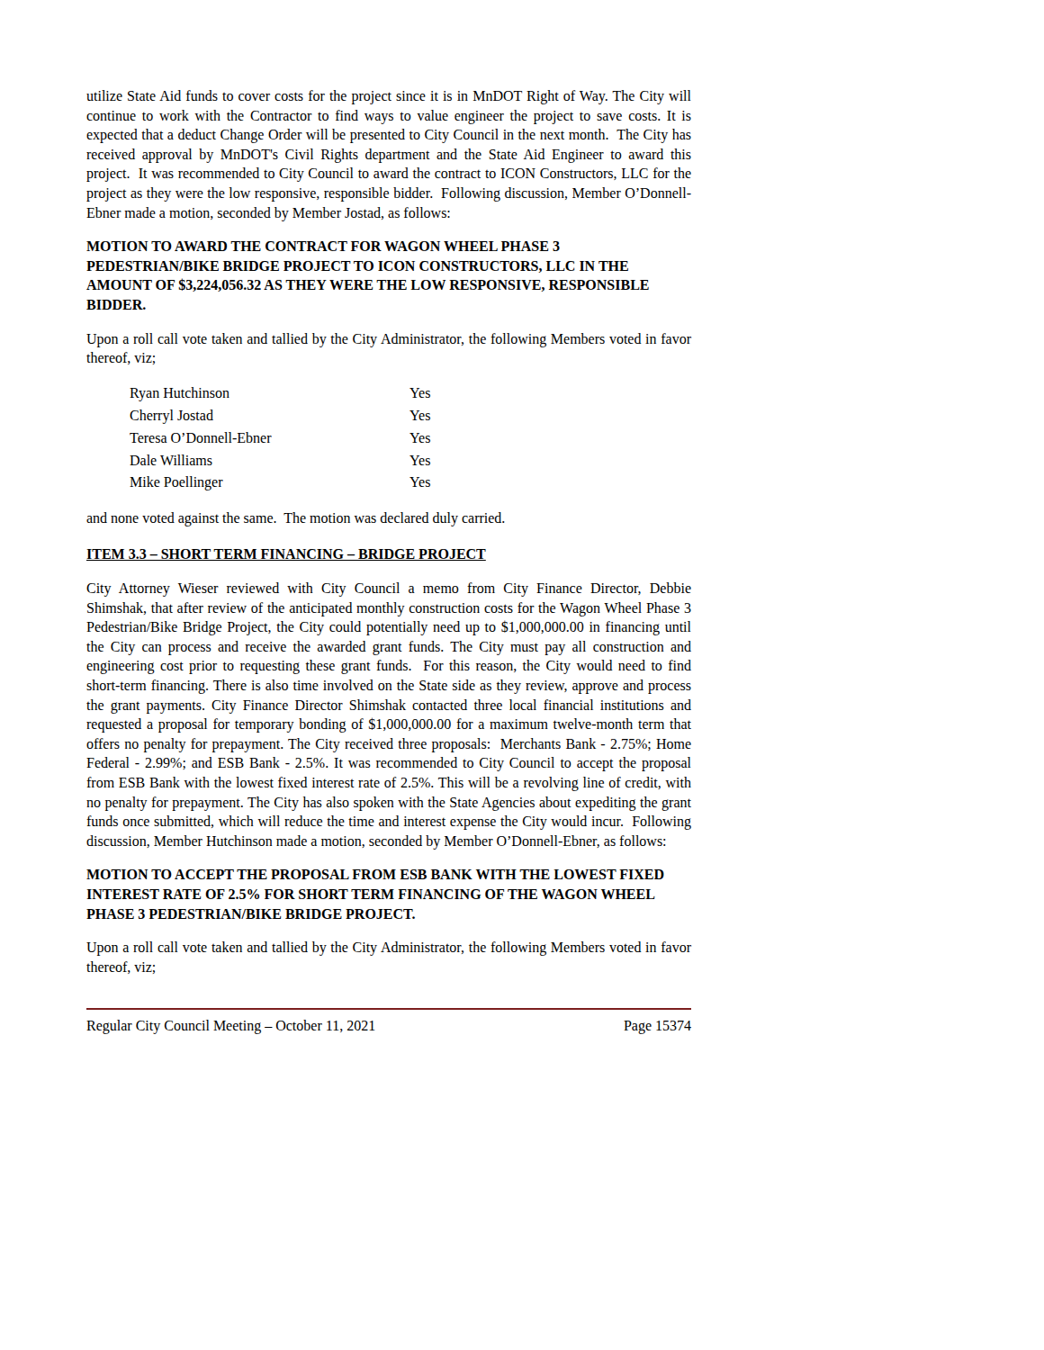utilize State Aid funds to cover costs for the project since it is in MnDOT Right of Way. The City will continue to work with the Contractor to find ways to value engineer the project to save costs. It is expected that a deduct Change Order will be presented to City Council in the next month. The City has received approval by MnDOT's Civil Rights department and the State Aid Engineer to award this project. It was recommended to City Council to award the contract to ICON Constructors, LLC for the project as they were the low responsive, responsible bidder. Following discussion, Member O’Donnell-Ebner made a motion, seconded by Member Jostad, as follows:
MOTION TO AWARD THE CONTRACT FOR WAGON WHEEL PHASE 3 PEDESTRIAN/BIKE BRIDGE PROJECT TO ICON CONSTRUCTORS, LLC IN THE AMOUNT OF $3,224,056.32 AS THEY WERE THE LOW RESPONSIVE, RESPONSIBLE BIDDER.
Upon a roll call vote taken and tallied by the City Administrator, the following Members voted in favor thereof, viz;
| Ryan Hutchinson | Yes |
| Cherryl Jostad | Yes |
| Teresa O’Donnell-Ebner | Yes |
| Dale Williams | Yes |
| Mike Poellinger | Yes |
and none voted against the same. The motion was declared duly carried.
ITEM 3.3 – SHORT TERM FINANCING – BRIDGE PROJECT
City Attorney Wieser reviewed with City Council a memo from City Finance Director, Debbie Shimshak, that after review of the anticipated monthly construction costs for the Wagon Wheel Phase 3 Pedestrian/Bike Bridge Project, the City could potentially need up to $1,000,000.00 in financing until the City can process and receive the awarded grant funds. The City must pay all construction and engineering cost prior to requesting these grant funds. For this reason, the City would need to find short-term financing. There is also time involved on the State side as they review, approve and process the grant payments. City Finance Director Shimshak contacted three local financial institutions and requested a proposal for temporary bonding of $1,000,000.00 for a maximum twelve-month term that offers no penalty for prepayment. The City received three proposals: Merchants Bank - 2.75%; Home Federal - 2.99%; and ESB Bank - 2.5%. It was recommended to City Council to accept the proposal from ESB Bank with the lowest fixed interest rate of 2.5%. This will be a revolving line of credit, with no penalty for prepayment. The City has also spoken with the State Agencies about expediting the grant funds once submitted, which will reduce the time and interest expense the City would incur. Following discussion, Member Hutchinson made a motion, seconded by Member O’Donnell-Ebner, as follows:
MOTION TO ACCEPT THE PROPOSAL FROM ESB BANK WITH THE LOWEST FIXED INTEREST RATE OF 2.5% FOR SHORT TERM FINANCING OF THE WAGON WHEEL PHASE 3 PEDESTRIAN/BIKE BRIDGE PROJECT.
Upon a roll call vote taken and tallied by the City Administrator, the following Members voted in favor thereof, viz;
Regular City Council Meeting – October 11, 2021 Page 15374